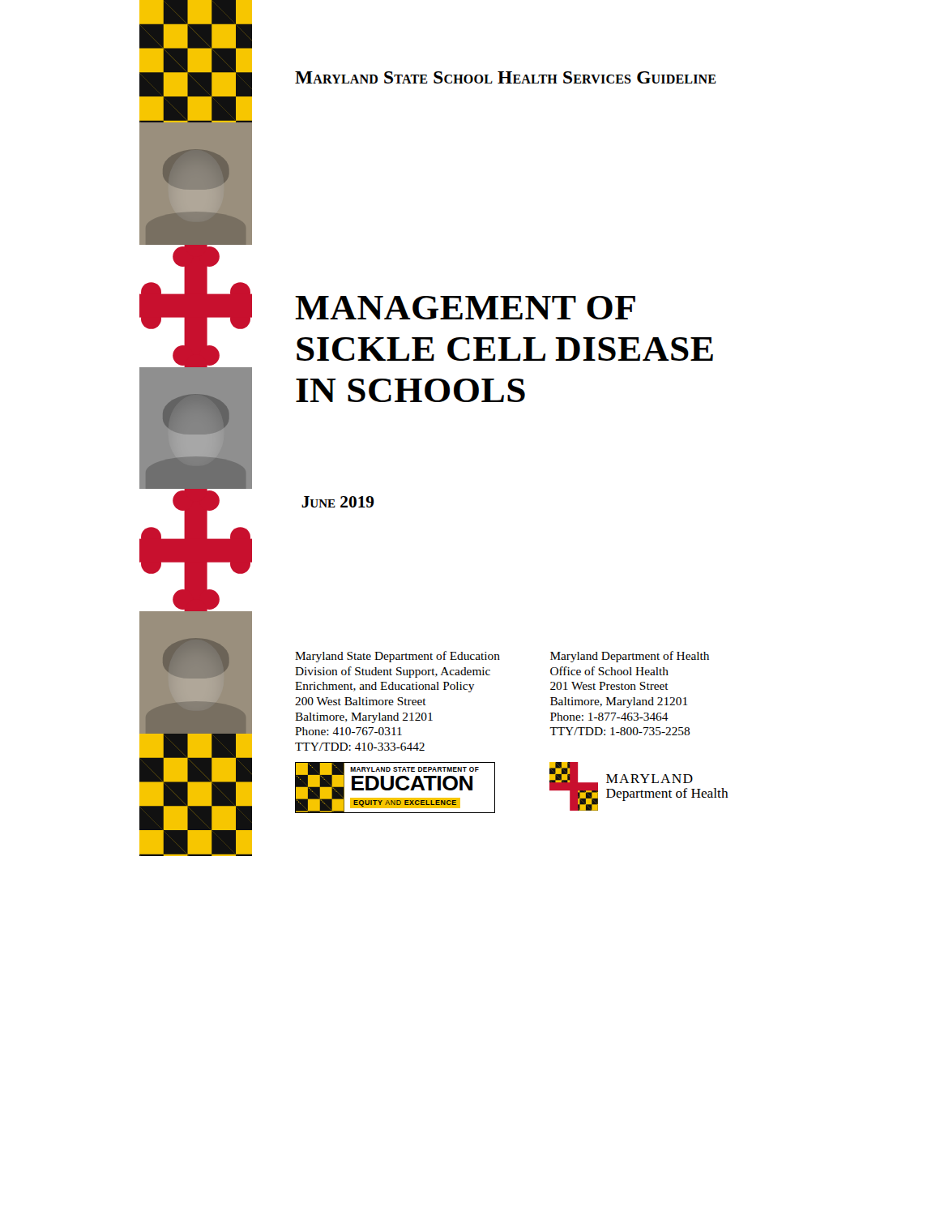Maryland State School Health Services Guideline
MANAGEMENT OF
SICKLE CELL DISEASE
IN SCHOOLS
June 2019
Maryland State Department of Education
Division of Student Support, Academic
Enrichment, and Educational Policy
200 West Baltimore Street
Baltimore, Maryland 21201
Phone: 410-767-0311
TTY/TDD: 410-333-6442
Maryland Department of Health
Office of School Health
201 West Preston Street
Baltimore, Maryland 21201
Phone: 1-877-463-3464
TTY/TDD: 1-800-735-2258
Maryland State Department of
EDUCATION
EQUITY AND EXCELLENCE
MARYLAND
Department of Health